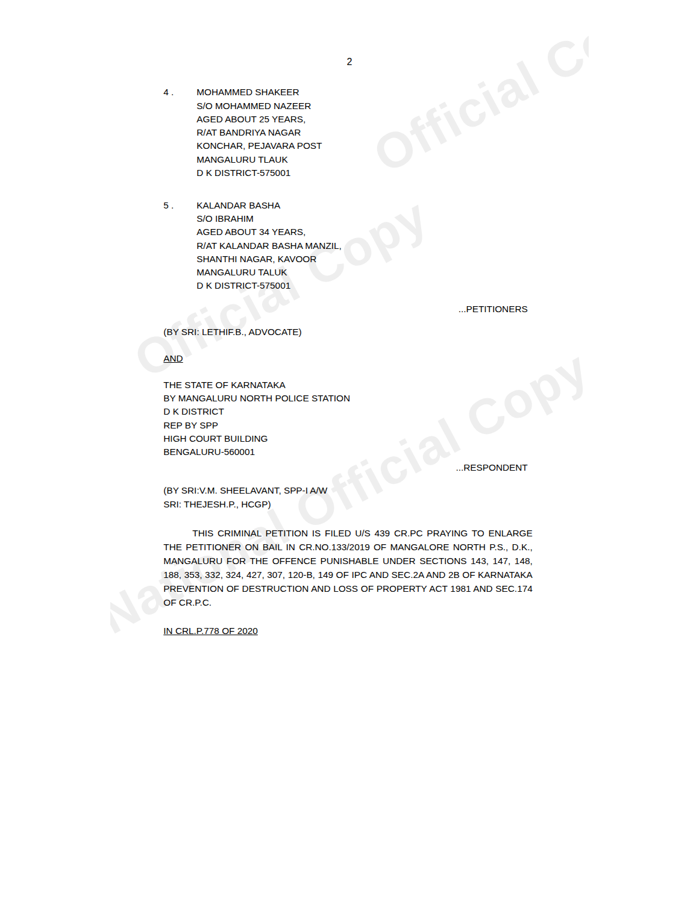Official Copy
Official Copy
National Official Copy
2
4 .
MOHAMMED SHAKEER
S/O MOHAMMED NAZEER
AGED ABOUT 25 YEARS,
R/AT BANDRIYA NAGAR
KONCHAR, PEJAVARA POST
MANGALURU TLAUK
D K DISTRICT-575001
5 .
KALANDAR BASHA
S/O IBRAHIM
AGED ABOUT 34 YEARS,
R/AT KALANDAR BASHA MANZIL,
SHANTHI NAGAR, KAVOOR
MANGALURU TALUK
D K DISTRICT-575001
...PETITIONERS
(BY SRI: LETHIF.B., ADVOCATE)
AND
THE STATE OF KARNATAKA
BY MANGALURU NORTH POLICE STATION
D K DISTRICT
REP BY SPP
HIGH COURT BUILDING
BENGALURU-560001
...RESPONDENT
(BY SRI:V.M. SHEELAVANT, SPP-I A/W
SRI: THEJESH.P., HCGP)
THIS CRIMINAL PETITION IS FILED U/S 439 CR.PC PRAYING TO ENLARGE THE PETITIONER ON BAIL IN CR.NO.133/2019 OF MANGALORE NORTH P.S., D.K., MANGALURU FOR THE OFFENCE PUNISHABLE UNDER SECTIONS 143, 147, 148, 188, 353, 332, 324, 427, 307, 120-B, 149 OF IPC AND SEC.2A AND 2B OF KARNATAKA PREVENTION OF DESTRUCTION AND LOSS OF PROPERTY ACT 1981 AND SEC.174 OF CR.P.C.
IN CRL.P.778 OF 2020